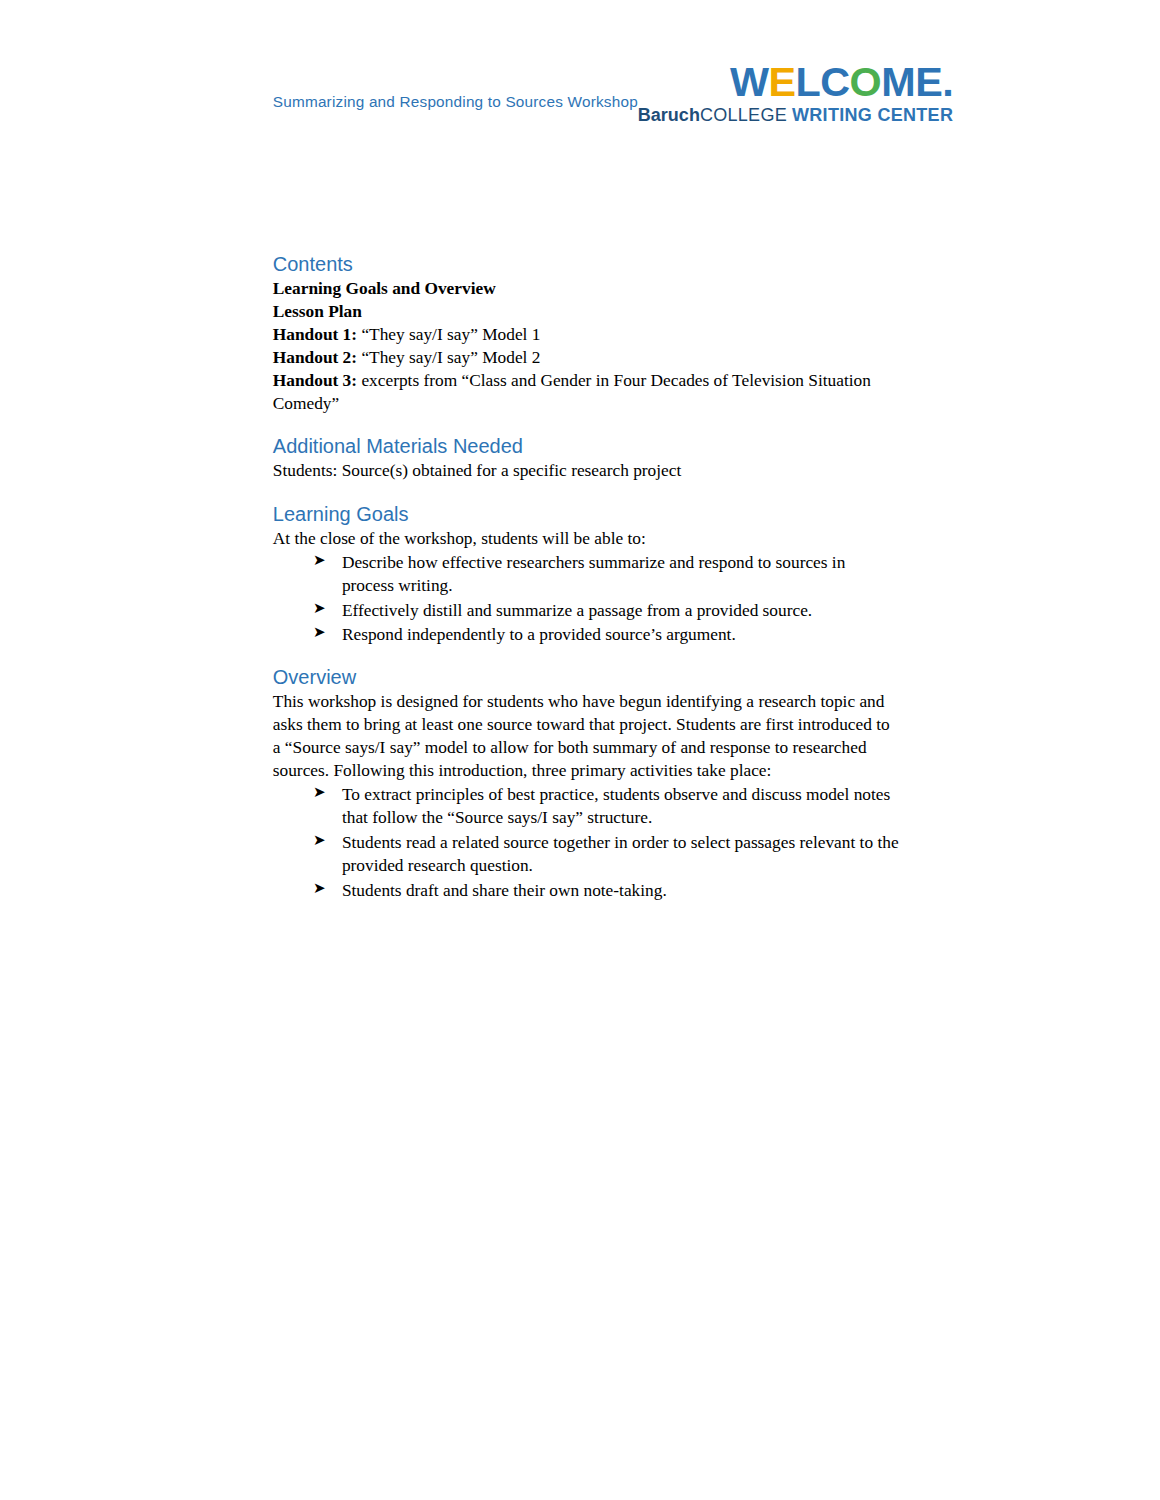Summarizing and Responding to Sources Workshop
WELCOME.
Baruch COLLEGE WRITING CENTER
Contents
Learning Goals and Overview
Lesson Plan
Handout 1: “They say/I say” Model 1
Handout 2: “They say/I say” Model 2
Handout 3: excerpts from “Class and Gender in Four Decades of Television Situation Comedy”
Additional Materials Needed
Students: Source(s) obtained for a specific research project
Learning Goals
At the close of the workshop, students will be able to:
Describe how effective researchers summarize and respond to sources in process writing.
Effectively distill and summarize a passage from a provided source.
Respond independently to a provided source’s argument.
Overview
This workshop is designed for students who have begun identifying a research topic and asks them to bring at least one source toward that project. Students are first introduced to a “Source says/I say” model to allow for both summary of and response to researched sources. Following this introduction, three primary activities take place:
To extract principles of best practice, students observe and discuss model notes that follow the “Source says/I say” structure.
Students read a related source together in order to select passages relevant to the provided research question.
Students draft and share their own note-taking.